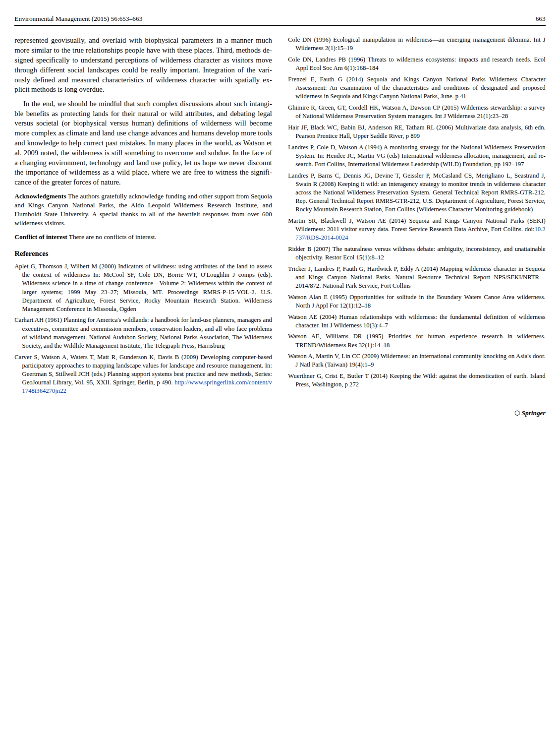Environmental Management (2015) 56:653–663 663
represented geovisually, and overlaid with biophysical parameters in a manner much more similar to the true relationships people have with these places. Third, methods designed specifically to understand perceptions of wilderness character as visitors move through different social landscapes could be really important. Integration of the variously defined and measured characteristics of wilderness character with spatially explicit methods is long overdue.
In the end, we should be mindful that such complex discussions about such intangible benefits as protecting lands for their natural or wild attributes, and debating legal versus societal (or biophysical versus human) definitions of wilderness will become more complex as climate and land use change advances and humans develop more tools and knowledge to help correct past mistakes. In many places in the world, as Watson et al. 2009 noted, the wilderness is still something to overcome and subdue. In the face of a changing environment, technology and land use policy, let us hope we never discount the importance of wilderness as a wild place, where we are free to witness the significance of the greater forces of nature.
Acknowledgments The authors gratefully acknowledge funding and other support from Sequoia and Kings Canyon National Parks, the Aldo Leopold Wilderness Research Institute, and Humboldt State University. A special thanks to all of the heartfelt responses from over 600 wilderness visitors.
Conflict of interest There are no conflicts of interest.
References
Aplet G, Thomson J, Wilbert M (2000) Indicators of wildness: using attributes of the land to assess the context of wilderness In: McCool SF, Cole DN, Borrie WT, O'Loughlin J comps (eds). Wilderness science in a time of change conference—Volume 2: Wilderness within the context of larger systems; 1999 May 23–27; Missoula, MT. Proceedings RMRS-P-15-VOL-2. U.S. Department of Agriculture, Forest Service, Rocky Mountain Research Station. Wilderness Management Conference in Missoula, Ogden
Carhart AH (1961) Planning for America's wildlands: a handbook for land-use planners, managers and executives, committee and commission members, conservation leaders, and all who face problems of wildland management. National Audubon Society, National Parks Association, The Wilderness Society, and the Wildlife Management Institute, The Telegraph Press, Harrisburg
Carver S, Watson A, Waters T, Matt R, Gunderson K, Davis B (2009) Developing computer-based participatory approaches to mapping landscape values for landscape and resource management. In: Geertman S, Stillwell JCH (eds.) Planning support systems best practice and new methods, Series: GeoJournal Library, Vol. 95, XXII. Springer, Berlin, p 490. http://www.springerlink.com/content/v1748t364270jn22
Cole DN (1996) Ecological manipulation in wilderness—an emerging management dilemma. Int J Wilderness 2(1):15–19
Cole DN, Landres PB (1996) Threats to wilderness ecosystems: impacts and research needs. Ecol Appl Ecol Soc Am 6(1):168–184
Frenzel E, Fauth G (2014) Sequoia and Kings Canyon National Parks Wilderness Character Assessment: An examination of the characteristics and conditions of designated and proposed wilderness in Sequoia and Kings Canyon National Parks, June. p 41
Ghimire R, Green, GT, Cordell HK, Watson A, Dawson CP (2015) Wilderness stewardship: a survey of National Wilderness Preservation System managers. Int J Wilderness 21(1):23–28
Hair JF, Black WC, Babin BJ, Anderson RE, Tatham RL (2006) Multivariate data analysis, 6th edn. Pearson Prentice Hall, Upper Saddle River, p 899
Landres P, Cole D, Watson A (1994) A monitoring strategy for the National Wilderness Preservation System. In: Hendee JC, Martin VG (eds) International wilderness allocation, management, and research. Fort Collins, International Wilderness Leadership (WILD) Foundation, pp 192–197
Landres P, Barns C, Dennis JG, Devine T, Geissler P, McCasland CS, Merigliano L, Seastrand J, Swain R (2008) Keeping it wild: an interagency strategy to monitor trends in wilderness character across the National Wilderness Preservation System. General Technical Report RMRS-GTR-212. Rep. General Technical Report RMRS-GTR-212, U.S. Deptartment of Agriculture, Forest Service, Rocky Mountain Research Station, Fort Collins (Wilderness Character Monitoring guidebook)
Martin SR, Blackwell J, Watson AE (2014) Sequoia and Kings Canyon National Parks (SEKI) Wilderness: 2011 visitor survey data. Forest Service Research Data Archive, Fort Collins. doi:10.2737/RDS-2014-0024
Ridder B (2007) The naturalness versus wildness debate: ambiguity, inconsistency, and unattainable objectivity. Restor Ecol 15(1):8–12
Tricker J, Landres P, Fauth G, Hardwick P, Eddy A (2014) Mapping wilderness character in Sequoia and Kings Canyon National Parks. Natural Resource Technical Report NPS/SEKI/NRTR—2014/872. National Park Service, Fort Collins
Watson Alan E (1995) Opportunities for solitude in the Boundary Waters Canoe Area wilderness. North J Appl For 12(1):12–18
Watson AE (2004) Human relationships with wilderness: the fundamental definition of wilderness character. Int J Wilderness 10(3):4–7
Watson AE, Williams DR (1995) Priorities for human experience research in wilderness. TREND/Wilderness Res 32(1):14–18
Watson A, Martin V, Lin CC (2009) Wilderness: an international community knocking on Asia's door. J Natl Park (Taiwan) 19(4):1–9
Wuerthner G, Crist E, Butler T (2014) Keeping the Wild: against the domestication of earth. Island Press, Washington, p 272
Springer